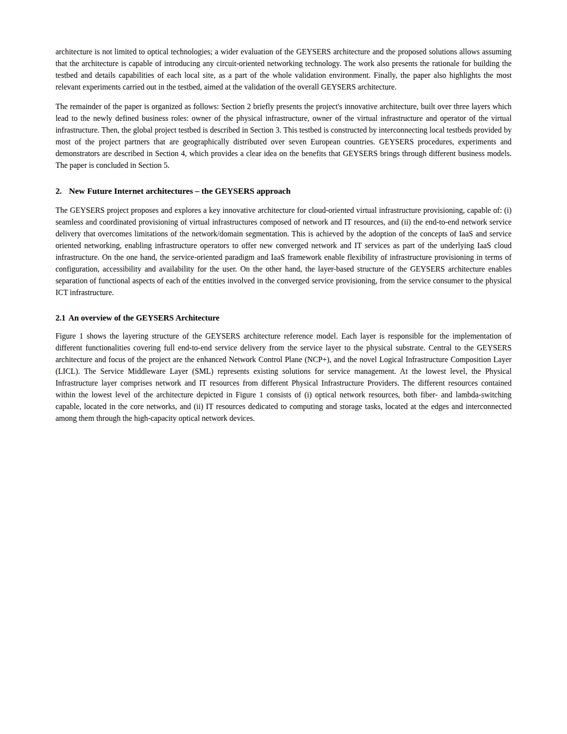architecture is not limited to optical technologies; a wider evaluation of the GEYSERS architecture and the proposed solutions allows assuming that the architecture is capable of introducing any circuit-oriented networking technology. The work also presents the rationale for building the testbed and details capabilities of each local site, as a part of the whole validation environment. Finally, the paper also highlights the most relevant experiments carried out in the testbed, aimed at the validation of the overall GEYSERS architecture.
The remainder of the paper is organized as follows: Section 2 briefly presents the project's innovative architecture, built over three layers which lead to the newly defined business roles: owner of the physical infrastructure, owner of the virtual infrastructure and operator of the virtual infrastructure. Then, the global project testbed is described in Section 3. This testbed is constructed by interconnecting local testbeds provided by most of the project partners that are geographically distributed over seven European countries. GEYSERS procedures, experiments and demonstrators are described in Section 4, which provides a clear idea on the benefits that GEYSERS brings through different business models. The paper is concluded in Section 5.
2. New Future Internet architectures – the GEYSERS approach
The GEYSERS project proposes and explores a key innovative architecture for cloud-oriented virtual infrastructure provisioning, capable of: (i) seamless and coordinated provisioning of virtual infrastructures composed of network and IT resources, and (ii) the end-to-end network service delivery that overcomes limitations of the network/domain segmentation. This is achieved by the adoption of the concepts of IaaS and service oriented networking, enabling infrastructure operators to offer new converged network and IT services as part of the underlying IaaS cloud infrastructure. On the one hand, the service-oriented paradigm and IaaS framework enable flexibility of infrastructure provisioning in terms of configuration, accessibility and availability for the user. On the other hand, the layer-based structure of the GEYSERS architecture enables separation of functional aspects of each of the entities involved in the converged service provisioning, from the service consumer to the physical ICT infrastructure.
2.1 An overview of the GEYSERS Architecture
Figure 1 shows the layering structure of the GEYSERS architecture reference model. Each layer is responsible for the implementation of different functionalities covering full end-to-end service delivery from the service layer to the physical substrate. Central to the GEYSERS architecture and focus of the project are the enhanced Network Control Plane (NCP+), and the novel Logical Infrastructure Composition Layer (LICL). The Service Middleware Layer (SML) represents existing solutions for service management. At the lowest level, the Physical Infrastructure layer comprises network and IT resources from different Physical Infrastructure Providers. The different resources contained within the lowest level of the architecture depicted in Figure 1 consists of (i) optical network resources, both fiber- and lambda-switching capable, located in the core networks, and (ii) IT resources dedicated to computing and storage tasks, located at the edges and interconnected among them through the high-capacity optical network devices.